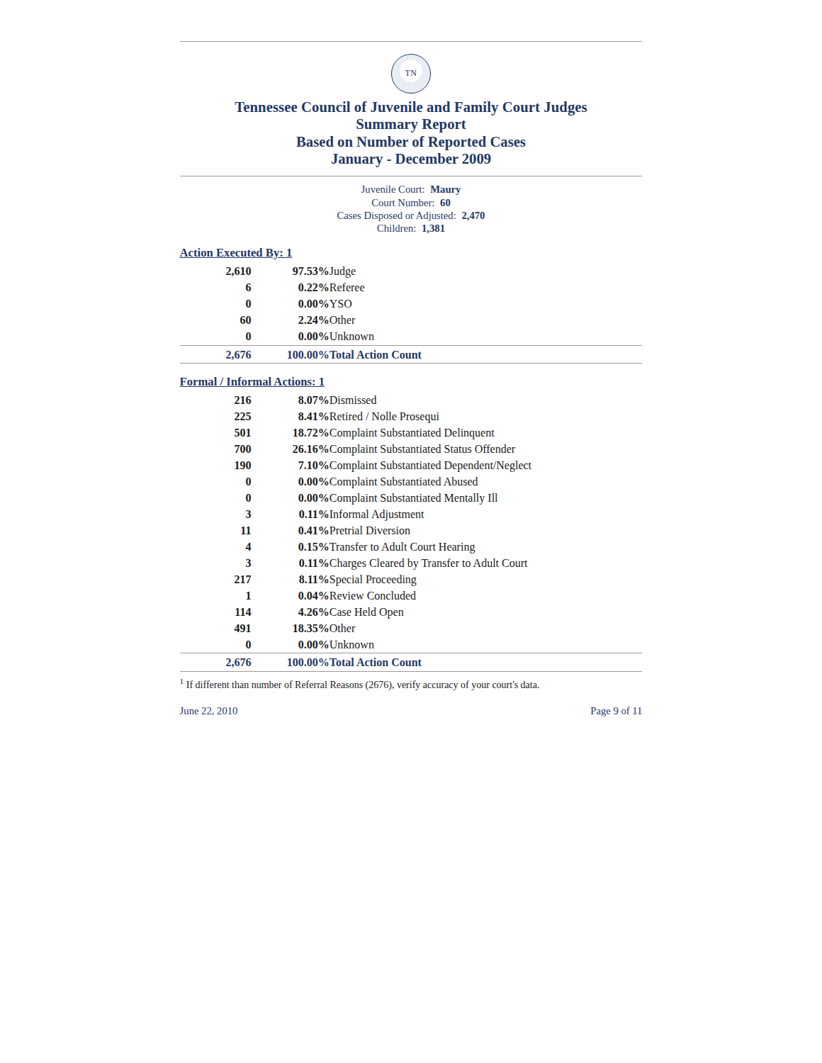Tennessee Council of Juvenile and Family Court Judges
Summary Report
Based on Number of Reported Cases
January - December 2009
Juvenile Court: Maury
Court Number: 60
Cases Disposed or Adjusted: 2,470
Children: 1,381
Action Executed By: 1
| 2,610 | 97.53% | Judge |
| 6 | 0.22% | Referee |
| 0 | 0.00% | YSO |
| 60 | 2.24% | Other |
| 0 | 0.00% | Unknown |
| 2,676 | 100.00% | Total Action Count |
Formal / Informal Actions: 1
| 216 | 8.07% | Dismissed |
| 225 | 8.41% | Retired / Nolle Prosequi |
| 501 | 18.72% | Complaint Substantiated Delinquent |
| 700 | 26.16% | Complaint Substantiated Status Offender |
| 190 | 7.10% | Complaint Substantiated Dependent/Neglect |
| 0 | 0.00% | Complaint Substantiated Abused |
| 0 | 0.00% | Complaint Substantiated Mentally Ill |
| 3 | 0.11% | Informal Adjustment |
| 11 | 0.41% | Pretrial Diversion |
| 4 | 0.15% | Transfer to Adult Court Hearing |
| 3 | 0.11% | Charges Cleared by Transfer to Adult Court |
| 217 | 8.11% | Special Proceeding |
| 1 | 0.04% | Review Concluded |
| 114 | 4.26% | Case Held Open |
| 491 | 18.35% | Other |
| 0 | 0.00% | Unknown |
| 2,676 | 100.00% | Total Action Count |
1 If different than number of Referral Reasons (2676), verify accuracy of your court's data.
June 22, 2010
Page 9 of 11